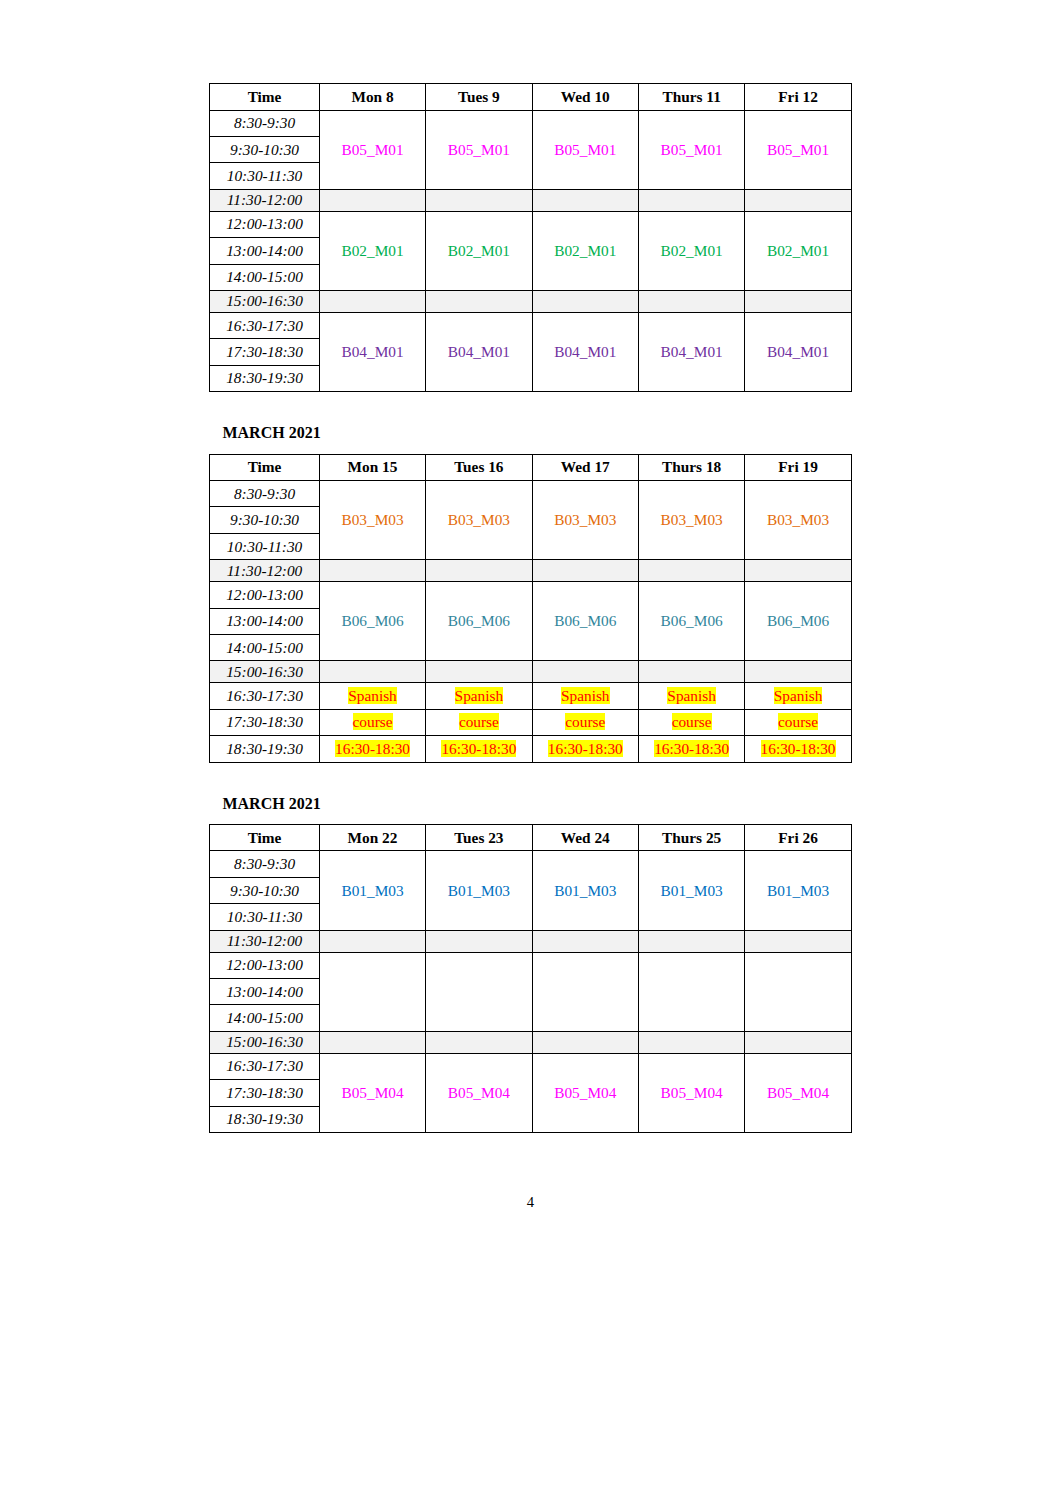| Time | Mon 8 | Tues 9 | Wed 10 | Thurs 11 | Fri 12 |
| --- | --- | --- | --- | --- | --- |
| 8:30-9:30 | B05_M01 | B05_M01 | B05_M01 | B05_M01 | B05_M01 |
| 9:30-10:30 |
| 10:30-11:30 |
| 11:30-12:00 | | | | | |
| 12:00-13:00 | B02_M01 | B02_M01 | B02_M01 | B02_M01 | B02_M01 |
| 13:00-14:00 |
| 14:00-15:00 |
| 15:00-16:30 | | | | | |
| 16:30-17:30 | B04_M01 | B04_M01 | B04_M01 | B04_M01 | B04_M01 |
| 17:30-18:30 |
| 18:30-19:30 |
MARCH 2021
| Time | Mon 15 | Tues 16 | Wed 17 | Thurs 18 | Fri 19 |
| --- | --- | --- | --- | --- | --- |
| 8:30-9:30 | B03_M03 | B03_M03 | B03_M03 | B03_M03 | B03_M03 |
| 9:30-10:30 |
| 10:30-11:30 |
| 11:30-12:00 | | | | | |
| 12:00-13:00 | B06_M06 | B06_M06 | B06_M06 | B06_M06 | B06_M06 |
| 13:00-14:00 |
| 14:00-15:00 |
| 15:00-16:30 | | | | | |
| 16:30-17:30 | Spanish | Spanish | Spanish | Spanish | Spanish |
| 17:30-18:30 | course | course | course | course | course |
| 18:30-19:30 | 16:30-18:30 | 16:30-18:30 | 16:30-18:30 | 16:30-18:30 | 16:30-18:30 |
MARCH 2021
| Time | Mon 22 | Tues 23 | Wed 24 | Thurs 25 | Fri 26 |
| --- | --- | --- | --- | --- | --- |
| 8:30-9:30 | B01_M03 | B01_M03 | B01_M03 | B01_M03 | B01_M03 |
| 9:30-10:30 |
| 10:30-11:30 |
| 11:30-12:00 | | | | | |
| 12:00-13:00 | | | | | |
| 13:00-14:00 |
| 14:00-15:00 |
| 15:00-16:30 | | | | | |
| 16:30-17:30 | B05_M04 | B05_M04 | B05_M04 | B05_M04 | B05_M04 |
| 17:30-18:30 |
| 18:30-19:30 |
4